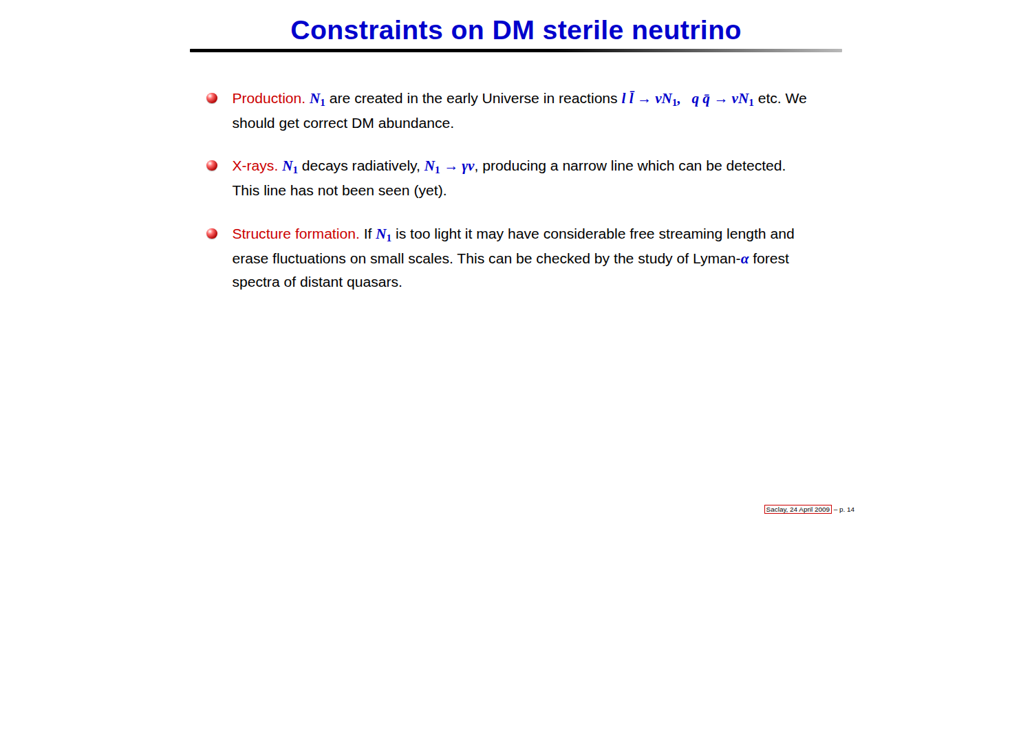Constraints on DM sterile neutrino
Production. N1 are created in the early Universe in reactions l l̄ → νN1, q q̄ → νN1 etc. We should get correct DM abundance.
X-rays. N1 decays radiatively, N1 → γν, producing a narrow line which can be detected. This line has not been seen (yet).
Structure formation. If N1 is too light it may have considerable free streaming length and erase fluctuations on small scales. This can be checked by the study of Lyman-α forest spectra of distant quasars.
Saclay, 24 April 2009 – p. 14